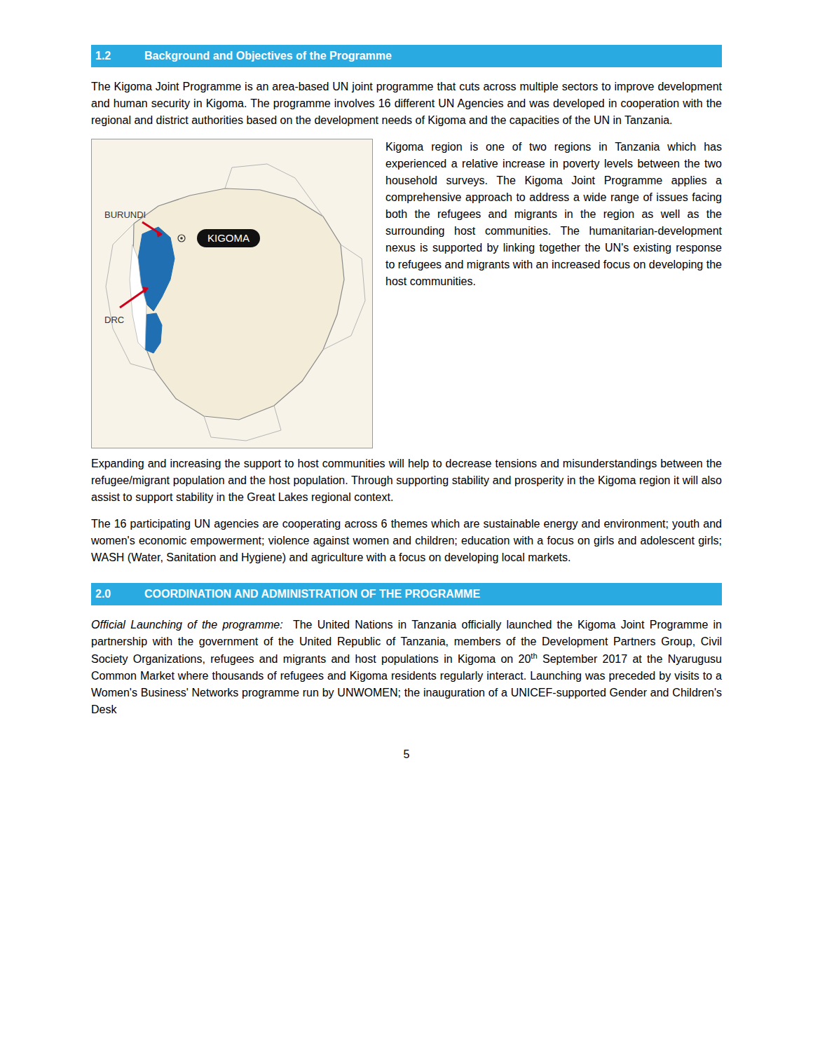1.2 Background and Objectives of the Programme
The Kigoma Joint Programme is an area-based UN joint programme that cuts across multiple sectors to improve development and human security in Kigoma. The programme involves 16 different UN Agencies and was developed in cooperation with the regional and district authorities based on the development needs of Kigoma and the capacities of the UN in Tanzania.
KIGOMA BURUNDI DRC
Kigoma region is one of two regions in Tanzania which has experienced a relative increase in poverty levels between the two household surveys. The Kigoma Joint Programme applies a comprehensive approach to address a wide range of issues facing both the refugees and migrants in the region as well as the surrounding host communities. The humanitarian-development nexus is supported by linking together the UN's existing response to refugees and migrants with an increased focus on developing the host communities.
Expanding and increasing the support to host communities will help to decrease tensions and misunderstandings between the refugee/migrant population and the host population. Through supporting stability and prosperity in the Kigoma region it will also assist to support stability in the Great Lakes regional context.
The 16 participating UN agencies are cooperating across 6 themes which are sustainable energy and environment; youth and women's economic empowerment; violence against women and children; education with a focus on girls and adolescent girls; WASH (Water, Sanitation and Hygiene) and agriculture with a focus on developing local markets.
2.0 COORDINATION AND ADMINISTRATION OF THE PROGRAMME
Official Launching of the programme: The United Nations in Tanzania officially launched the Kigoma Joint Programme in partnership with the government of the United Republic of Tanzania, members of the Development Partners Group, Civil Society Organizations, refugees and migrants and host populations in Kigoma on 20th September 2017 at the Nyarugusu Common Market where thousands of refugees and Kigoma residents regularly interact. Launching was preceded by visits to a Women's Business' Networks programme run by UNWOMEN; the inauguration of a UNICEF-supported Gender and Children's Desk
5